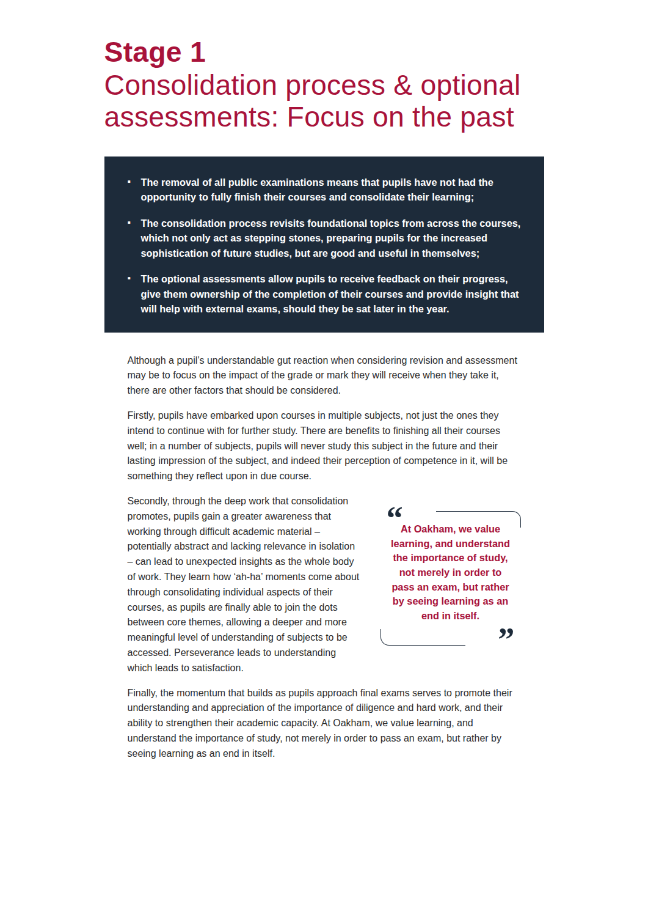Stage 1 Consolidation process & optional assessments: Focus on the past
The removal of all public examinations means that pupils have not had the opportunity to fully finish their courses and consolidate their learning;
The consolidation process revisits foundational topics from across the courses, which not only act as stepping stones, preparing pupils for the increased sophistication of future studies, but are good and useful in themselves;
The optional assessments allow pupils to receive feedback on their progress, give them ownership of the completion of their courses and provide insight that will help with external exams, should they be sat later in the year.
Although a pupil’s understandable gut reaction when considering revision and assessment may be to focus on the impact of the grade or mark they will receive when they take it, there are other factors that should be considered.
Firstly, pupils have embarked upon courses in multiple subjects, not just the ones they intend to continue with for further study. There are benefits to finishing all their courses well; in a number of subjects, pupils will never study this subject in the future and their lasting impression of the subject, and indeed their perception of competence in it, will be something they reflect upon in due course.
“ At Oakham, we value learning, and understand the importance of study, not merely in order to pass an exam, but rather by seeing learning as an end in itself. ”
Secondly, through the deep work that consolidation promotes, pupils gain a greater awareness that working through difficult academic material – potentially abstract and lacking relevance in isolation – can lead to unexpected insights as the whole body of work. They learn how ‘ah-ha’ moments come about through consolidating individual aspects of their courses, as pupils are finally able to join the dots between core themes, allowing a deeper and more meaningful level of understanding of subjects to be accessed. Perseverance leads to understanding which leads to satisfaction.
Finally, the momentum that builds as pupils approach final exams serves to promote their understanding and appreciation of the importance of diligence and hard work, and their ability to strengthen their academic capacity. At Oakham, we value learning, and understand the importance of study, not merely in order to pass an exam, but rather by seeing learning as an end in itself.